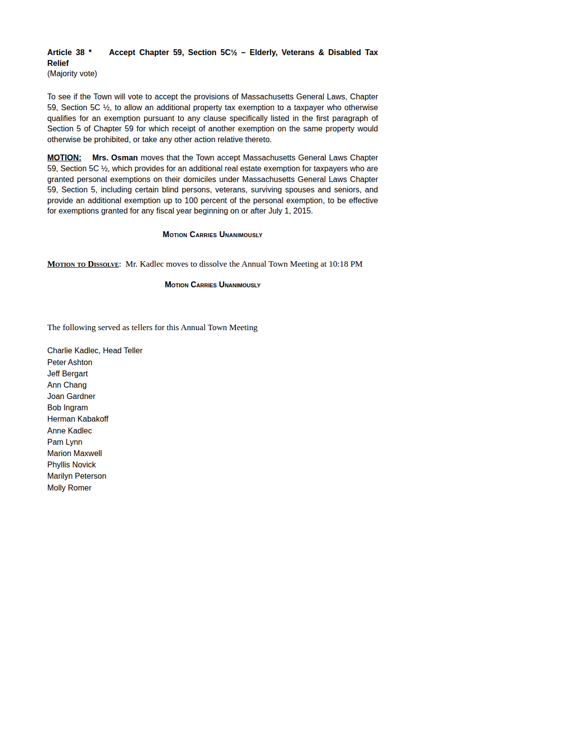Article 38 * Accept Chapter 59, Section 5C½ – Elderly, Veterans & Disabled Tax Relief
(Majority vote)
To see if the Town will vote to accept the provisions of Massachusetts General Laws, Chapter 59, Section 5C ½, to allow an additional property tax exemption to a taxpayer who otherwise qualifies for an exemption pursuant to any clause specifically listed in the first paragraph of Section 5 of Chapter 59 for which receipt of another exemption on the same property would otherwise be prohibited, or take any other action relative thereto.
MOTION: Mrs. Osman moves that the Town accept Massachusetts General Laws Chapter 59, Section 5C ½, which provides for an additional real estate exemption for taxpayers who are granted personal exemptions on their domiciles under Massachusetts General Laws Chapter 59, Section 5, including certain blind persons, veterans, surviving spouses and seniors, and provide an additional exemption up to 100 percent of the personal exemption, to be effective for exemptions granted for any fiscal year beginning on or after July 1, 2015.
Motion Carries Unanimously
Motion to Dissolve: Mr. Kadlec moves to dissolve the Annual Town Meeting at 10:18 PM
Motion Carries Unanimously
The following served as tellers for this Annual Town Meeting
Charlie Kadlec, Head Teller
Peter Ashton
Jeff Bergart
Ann Chang
Joan Gardner
Bob Ingram
Herman Kabakoff
Anne Kadlec
Pam Lynn
Marion Maxwell
Phyllis Novick
Marilyn Peterson
Molly Romer